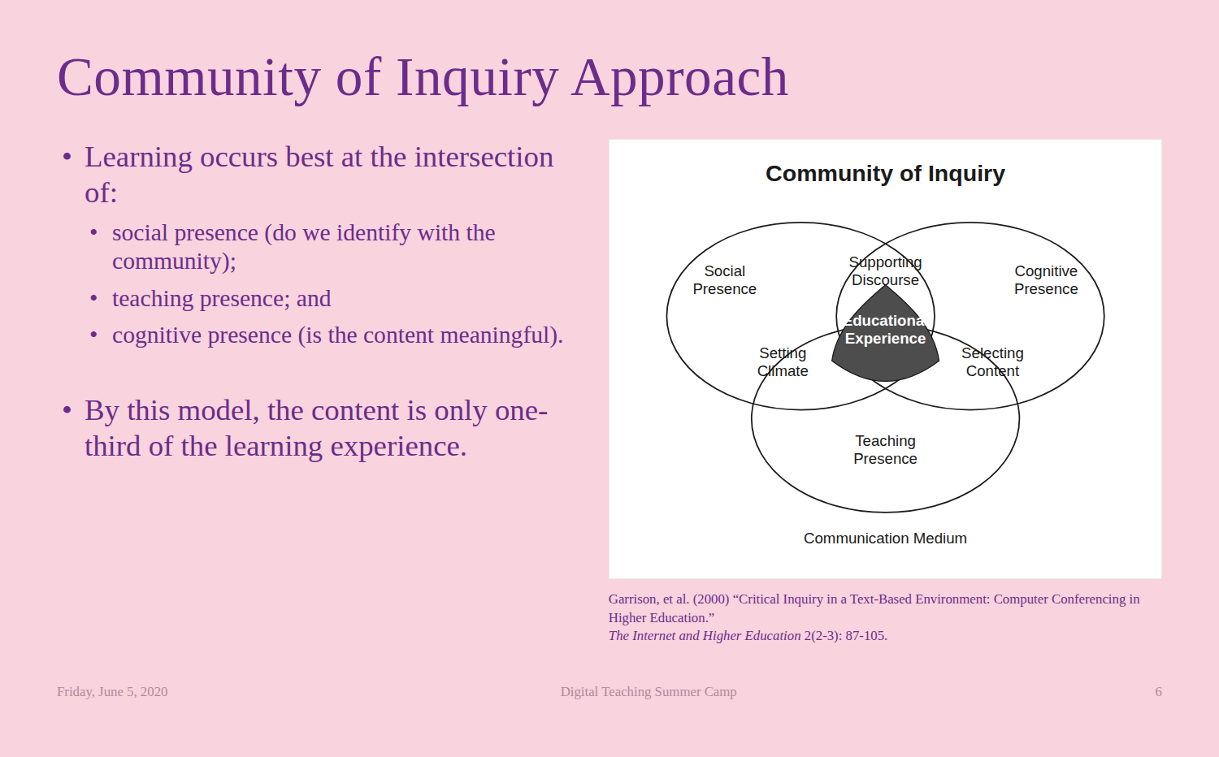Community of Inquiry Approach
Learning occurs best at the intersection of:
social presence (do we identify with the community);
teaching presence; and
cognitive presence (is the content meaningful).
By this model, the content is only one-third of the learning experience.
Community of Inquiry Social Presence Supporting Discourse Cognitive Presence Educational Experience Setting Climate Selecting Content Teaching Presence Communication Medium
Garrison, et al. (2000) “Critical Inquiry in a Text-Based Environment: Computer Conferencing in Higher Education.”
The Internet and Higher Education 2(2-3): 87-105.
Friday, June 5, 2020
Digital Teaching Summer Camp
6